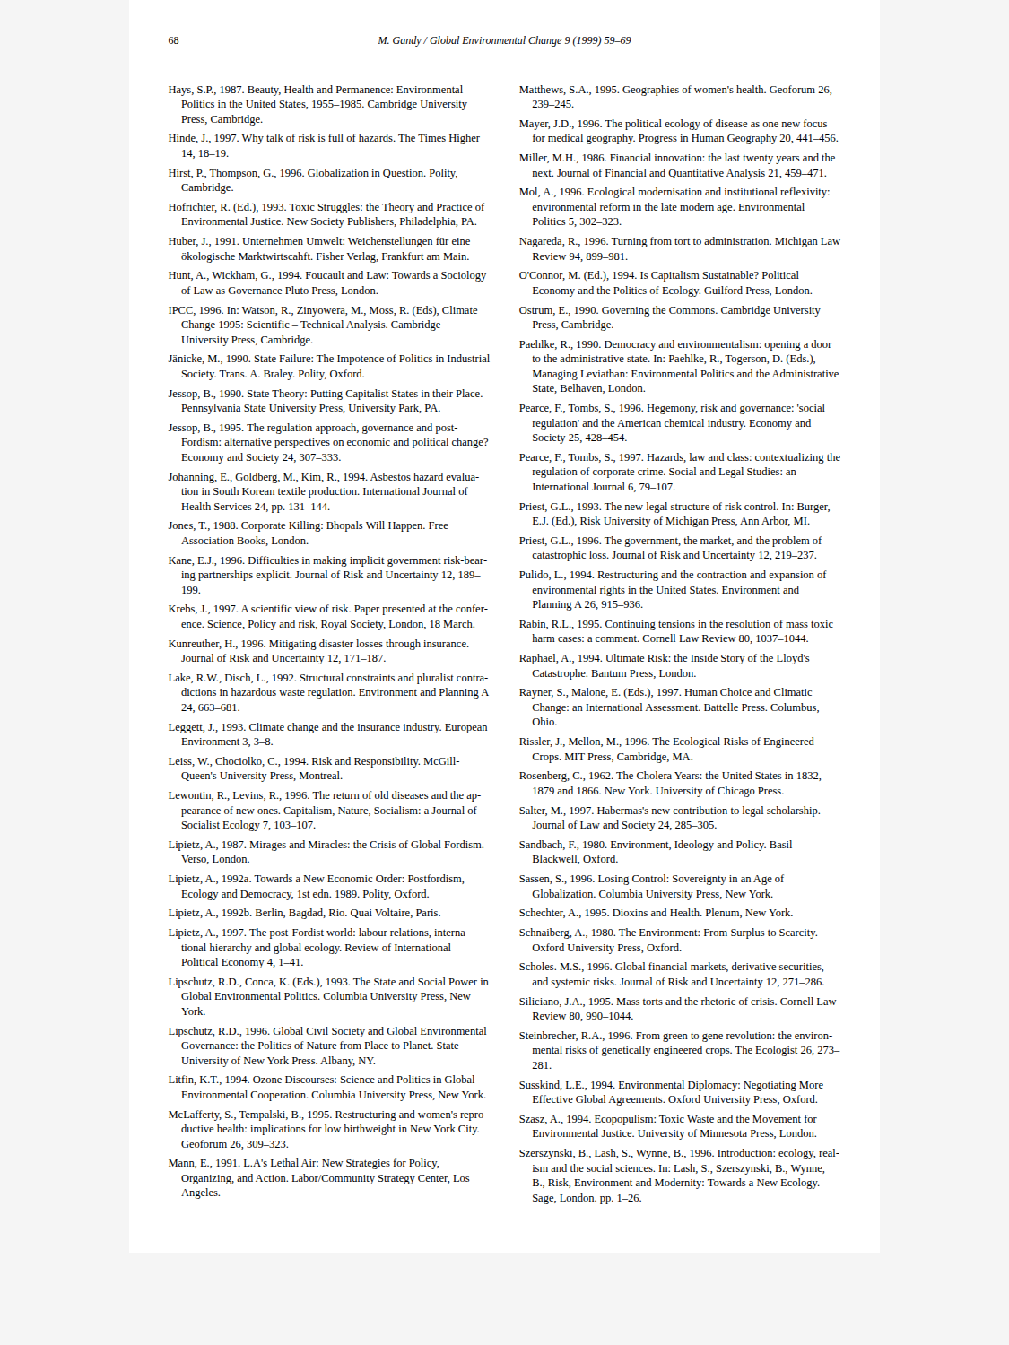68 M. Gandy / Global Environmental Change 9 (1999) 59–69
Hays, S.P., 1987. Beauty, Health and Permanence: Environmental Politics in the United States, 1955–1985. Cambridge University Press, Cambridge.
Hinde, J., 1997. Why talk of risk is full of hazards. The Times Higher 14, 18–19.
Hirst, P., Thompson, G., 1996. Globalization in Question. Polity, Cambridge.
Hofrichter, R. (Ed.), 1993. Toxic Struggles: the Theory and Practice of Environmental Justice. New Society Publishers, Philadelphia, PA.
Huber, J., 1991. Unternehmen Umwelt: Weichenstellungen für eine ökologische Marktwirtscahft. Fisher Verlag, Frankfurt am Main.
Hunt, A., Wickham, G., 1994. Foucault and Law: Towards a Sociology of Law as Governance Pluto Press, London.
IPCC, 1996. In: Watson, R., Zinyowera, M., Moss, R. (Eds), Climate Change 1995: Scientific – Technical Analysis. Cambridge University Press, Cambridge.
Jänicke, M., 1990. State Failure: The Impotence of Politics in Industrial Society. Trans. A. Braley. Polity, Oxford.
Jessop, B., 1990. State Theory: Putting Capitalist States in their Place. Pennsylvania State University Press, University Park, PA.
Jessop, B., 1995. The regulation approach, governance and post-Fordism: alternative perspectives on economic and political change? Economy and Society 24, 307–333.
Johanning, E., Goldberg, M., Kim, R., 1994. Asbestos hazard evaluation in South Korean textile production. International Journal of Health Services 24, pp. 131–144.
Jones, T., 1988. Corporate Killing: Bhopals Will Happen. Free Association Books, London.
Kane, E.J., 1996. Difficulties in making implicit government risk-bearing partnerships explicit. Journal of Risk and Uncertainty 12, 189–199.
Krebs, J., 1997. A scientific view of risk. Paper presented at the conference. Science, Policy and risk, Royal Society, London, 18 March.
Kunreuther, H., 1996. Mitigating disaster losses through insurance. Journal of Risk and Uncertainty 12, 171–187.
Lake, R.W., Disch, L., 1992. Structural constraints and pluralist contradictions in hazardous waste regulation. Environment and Planning A 24, 663–681.
Leggett, J., 1993. Climate change and the insurance industry. European Environment 3, 3–8.
Leiss, W., Chociolko, C., 1994. Risk and Responsibility. McGill-Queen's University Press, Montreal.
Lewontin, R., Levins, R., 1996. The return of old diseases and the appearance of new ones. Capitalism, Nature, Socialism: a Journal of Socialist Ecology 7, 103–107.
Lipietz, A., 1987. Mirages and Miracles: the Crisis of Global Fordism. Verso, London.
Lipietz, A., 1992a. Towards a New Economic Order: Postfordism, Ecology and Democracy, 1st edn. 1989. Polity, Oxford.
Lipietz, A., 1992b. Berlin, Bagdad, Rio. Quai Voltaire, Paris.
Lipietz, A., 1997. The post-Fordist world: labour relations, international hierarchy and global ecology. Review of International Political Economy 4, 1–41.
Lipschutz, R.D., Conca, K. (Eds.), 1993. The State and Social Power in Global Environmental Politics. Columbia University Press, New York.
Lipschutz, R.D., 1996. Global Civil Society and Global Environmental Governance: the Politics of Nature from Place to Planet. State University of New York Press. Albany, NY.
Litfin, K.T., 1994. Ozone Discourses: Science and Politics in Global Environmental Cooperation. Columbia University Press, New York.
McLafferty, S., Tempalski, B., 1995. Restructuring and women's reproductive health: implications for low birthweight in New York City. Geoforum 26, 309–323.
Mann, E., 1991. L.A's Lethal Air: New Strategies for Policy, Organizing, and Action. Labor/Community Strategy Center, Los Angeles.
Matthews, S.A., 1995. Geographies of women's health. Geoforum 26, 239–245.
Mayer, J.D., 1996. The political ecology of disease as one new focus for medical geography. Progress in Human Geography 20, 441–456.
Miller, M.H., 1986. Financial innovation: the last twenty years and the next. Journal of Financial and Quantitative Analysis 21, 459–471.
Mol, A., 1996. Ecological modernisation and institutional reflexivity: environmental reform in the late modern age. Environmental Politics 5, 302–323.
Nagareda, R., 1996. Turning from tort to administration. Michigan Law Review 94, 899–981.
O'Connor, M. (Ed.), 1994. Is Capitalism Sustainable? Political Economy and the Politics of Ecology. Guilford Press, London.
Ostrum, E., 1990. Governing the Commons. Cambridge University Press, Cambridge.
Paehlke, R., 1990. Democracy and environmentalism: opening a door to the administrative state. In: Paehlke, R., Togerson, D. (Eds.), Managing Leviathan: Environmental Politics and the Administrative State, Belhaven, London.
Pearce, F., Tombs, S., 1996. Hegemony, risk and governance: 'social regulation' and the American chemical industry. Economy and Society 25, 428–454.
Pearce, F., Tombs, S., 1997. Hazards, law and class: contextualizing the regulation of corporate crime. Social and Legal Studies: an International Journal 6, 79–107.
Priest, G.L., 1993. The new legal structure of risk control. In: Burger, E.J. (Ed.), Risk University of Michigan Press, Ann Arbor, MI.
Priest, G.L., 1996. The government, the market, and the problem of catastrophic loss. Journal of Risk and Uncertainty 12, 219–237.
Pulido, L., 1994. Restructuring and the contraction and expansion of environmental rights in the United States. Environment and Planning A 26, 915–936.
Rabin, R.L., 1995. Continuing tensions in the resolution of mass toxic harm cases: a comment. Cornell Law Review 80, 1037–1044.
Raphael, A., 1994. Ultimate Risk: the Inside Story of the Lloyd's Catastrophe. Bantum Press, London.
Rayner, S., Malone, E. (Eds.), 1997. Human Choice and Climatic Change: an International Assessment. Battelle Press. Columbus, Ohio.
Rissler, J., Mellon, M., 1996. The Ecological Risks of Engineered Crops. MIT Press, Cambridge, MA.
Rosenberg, C., 1962. The Cholera Years: the United States in 1832, 1879 and 1866. New York. University of Chicago Press.
Salter, M., 1997. Habermas's new contribution to legal scholarship. Journal of Law and Society 24, 285–305.
Sandbach, F., 1980. Environment, Ideology and Policy. Basil Blackwell, Oxford.
Sassen, S., 1996. Losing Control: Sovereignty in an Age of Globalization. Columbia University Press, New York.
Schechter, A., 1995. Dioxins and Health. Plenum, New York.
Schnaiberg, A., 1980. The Environment: From Surplus to Scarcity. Oxford University Press, Oxford.
Scholes. M.S., 1996. Global financial markets, derivative securities, and systemic risks. Journal of Risk and Uncertainty 12, 271–286.
Siliciano, J.A., 1995. Mass torts and the rhetoric of crisis. Cornell Law Review 80, 990–1044.
Steinbrecher, R.A., 1996. From green to gene revolution: the environmental risks of genetically engineered crops. The Ecologist 26, 273–281.
Susskind, L.E., 1994. Environmental Diplomacy: Negotiating More Effective Global Agreements. Oxford University Press, Oxford.
Szasz, A., 1994. Ecopopulism: Toxic Waste and the Movement for Environmental Justice. University of Minnesota Press, London.
Szerszynski, B., Lash, S., Wynne, B., 1996. Introduction: ecology, realism and the social sciences. In: Lash, S., Szerszynski, B., Wynne, B., Risk, Environment and Modernity: Towards a New Ecology. Sage, London. pp. 1–26.